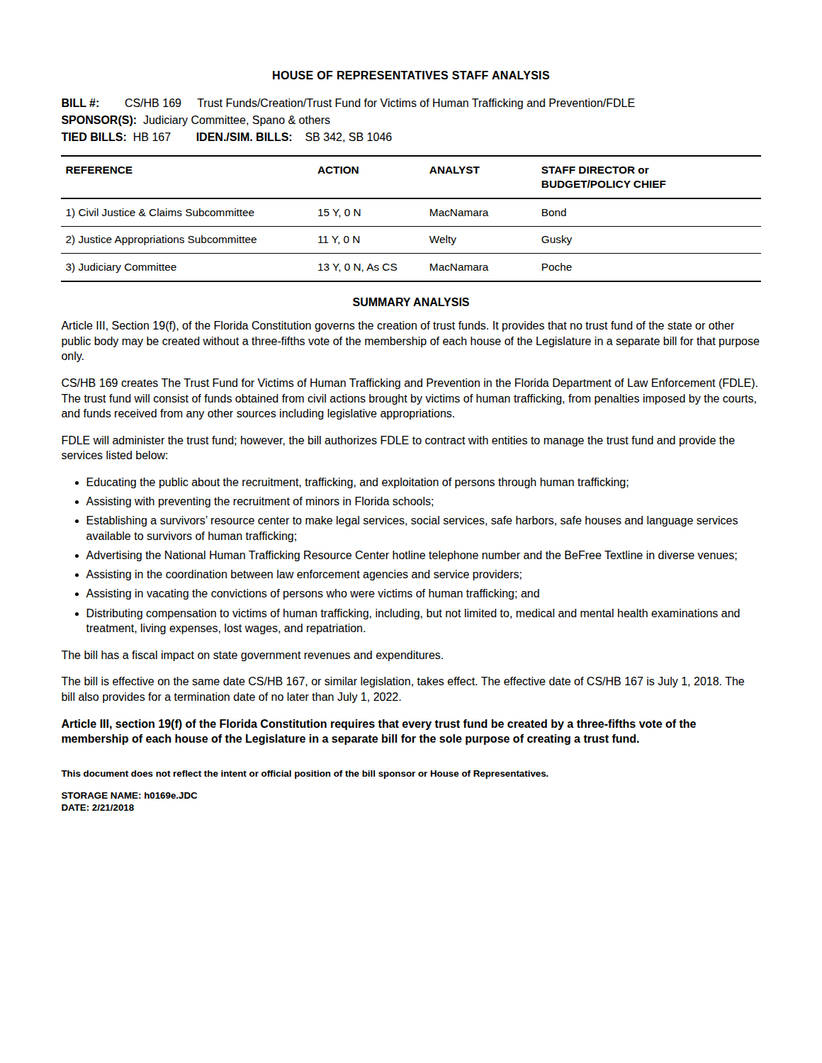HOUSE OF REPRESENTATIVES STAFF ANALYSIS
BILL #: CS/HB 169 Trust Funds/Creation/Trust Fund for Victims of Human Trafficking and Prevention/FDLE
SPONSOR(S): Judiciary Committee, Spano & others
TIED BILLS: HB 167 IDEN./SIM. BILLS: SB 342, SB 1046
| REFERENCE | ACTION | ANALYST | STAFF DIRECTOR or BUDGET/POLICY CHIEF |
| --- | --- | --- | --- |
| 1) Civil Justice & Claims Subcommittee | 15 Y, 0 N | MacNamara | Bond |
| 2) Justice Appropriations Subcommittee | 11 Y, 0 N | Welty | Gusky |
| 3) Judiciary Committee | 13 Y, 0 N, As CS | MacNamara | Poche |
SUMMARY ANALYSIS
Article III, Section 19(f), of the Florida Constitution governs the creation of trust funds. It provides that no trust fund of the state or other public body may be created without a three-fifths vote of the membership of each house of the Legislature in a separate bill for that purpose only.
CS/HB 169 creates The Trust Fund for Victims of Human Trafficking and Prevention in the Florida Department of Law Enforcement (FDLE). The trust fund will consist of funds obtained from civil actions brought by victims of human trafficking, from penalties imposed by the courts, and funds received from any other sources including legislative appropriations.
FDLE will administer the trust fund; however, the bill authorizes FDLE to contract with entities to manage the trust fund and provide the services listed below:
Educating the public about the recruitment, trafficking, and exploitation of persons through human trafficking;
Assisting with preventing the recruitment of minors in Florida schools;
Establishing a survivors’ resource center to make legal services, social services, safe harbors, safe houses and language services available to survivors of human trafficking;
Advertising the National Human Trafficking Resource Center hotline telephone number and the BeFree Textline in diverse venues;
Assisting in the coordination between law enforcement agencies and service providers;
Assisting in vacating the convictions of persons who were victims of human trafficking; and
Distributing compensation to victims of human trafficking, including, but not limited to, medical and mental health examinations and treatment, living expenses, lost wages, and repatriation.
The bill has a fiscal impact on state government revenues and expenditures.
The bill is effective on the same date CS/HB 167, or similar legislation, takes effect. The effective date of CS/HB 167 is July 1, 2018. The bill also provides for a termination date of no later than July 1, 2022.
Article III, section 19(f) of the Florida Constitution requires that every trust fund be created by a three-fifths vote of the membership of each house of the Legislature in a separate bill for the sole purpose of creating a trust fund.
This document does not reflect the intent or official position of the bill sponsor or House of Representatives.
STORAGE NAME: h0169e.JDC
DATE: 2/21/2018